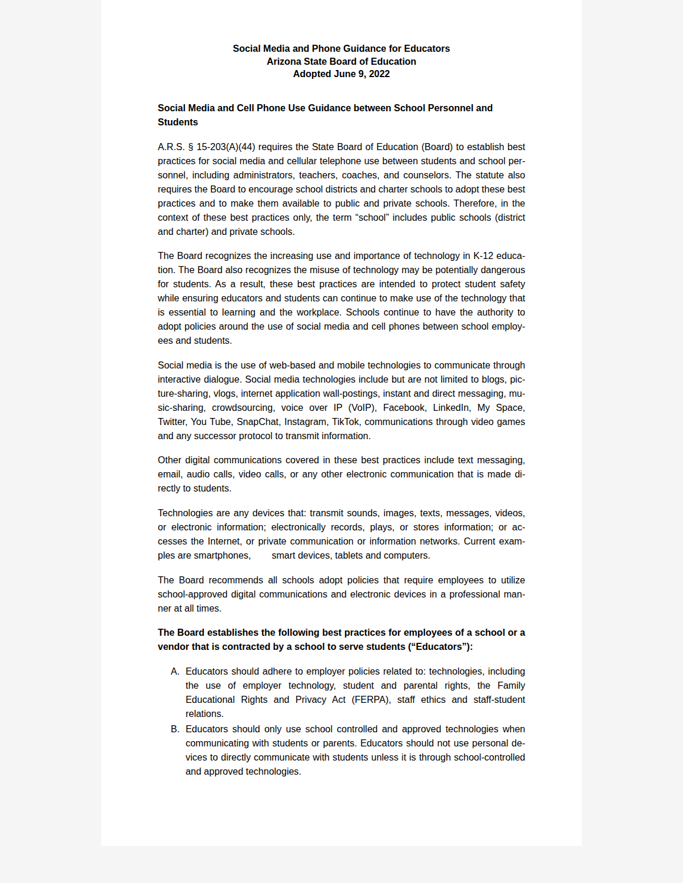Social Media and Phone Guidance for Educators
Arizona State Board of Education
Adopted June 9, 2022
Social Media and Cell Phone Use Guidance between School Personnel and Students
A.R.S. § 15-203(A)(44) requires the State Board of Education (Board) to establish best practices for social media and cellular telephone use between students and school personnel, including administrators, teachers, coaches, and counselors. The statute also requires the Board to encourage school districts and charter schools to adopt these best practices and to make them available to public and private schools. Therefore, in the context of these best practices only, the term “school” includes public schools (district and charter) and private schools.
The Board recognizes the increasing use and importance of technology in K-12 education. The Board also recognizes the misuse of technology may be potentially dangerous for students. As a result, these best practices are intended to protect student safety while ensuring educators and students can continue to make use of the technology that is essential to learning and the workplace. Schools continue to have the authority to adopt policies around the use of social media and cell phones between school employees and students.
Social media is the use of web-based and mobile technologies to communicate through interactive dialogue. Social media technologies include but are not limited to blogs, picture-sharing, vlogs, internet application wall-postings, instant and direct messaging, music-sharing, crowdsourcing, voice over IP (VoIP), Facebook, LinkedIn, My Space, Twitter, You Tube, SnapChat, Instagram, TikTok, communications through video games and any successor protocol to transmit information.
Other digital communications covered in these best practices include text messaging, email, audio calls, video calls, or any other electronic communication that is made directly to students.
Technologies are any devices that: transmit sounds, images, texts, messages, videos, or electronic information; electronically records, plays, or stores information; or accesses the Internet, or private communication or information networks. Current examples are smartphones, smart devices, tablets and computers.
The Board recommends all schools adopt policies that require employees to utilize school-approved digital communications and electronic devices in a professional manner at all times.
The Board establishes the following best practices for employees of a school or a vendor that is contracted by a school to serve students (“Educators”):
Educators should adhere to employer policies related to: technologies, including the use of employer technology, student and parental rights, the Family Educational Rights and Privacy Act (FERPA), staff ethics and staff-student relations.
Educators should only use school controlled and approved technologies when communicating with students or parents. Educators should not use personal devices to directly communicate with students unless it is through school-controlled and approved technologies.